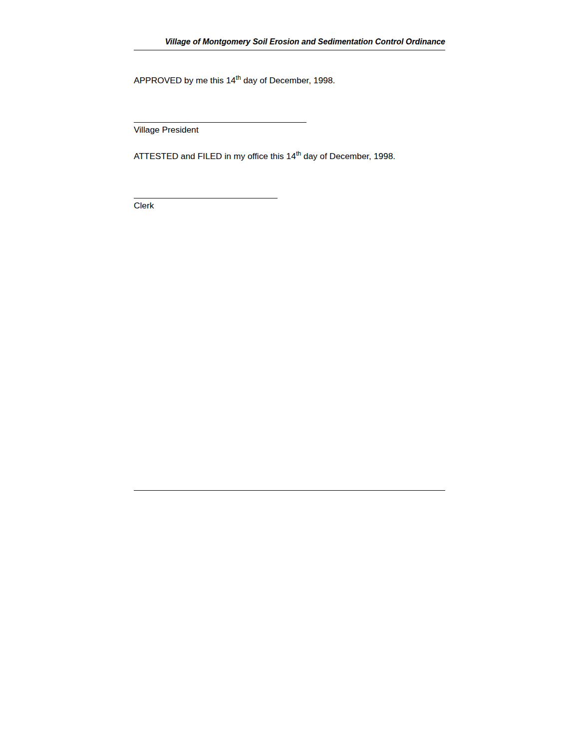Village of Montgomery Soil Erosion and Sedimentation Control Ordinance
APPROVED by me this 14th day of December, 1998.
Village President
ATTESTED and FILED in my office this 14th day of December, 1998.
Clerk